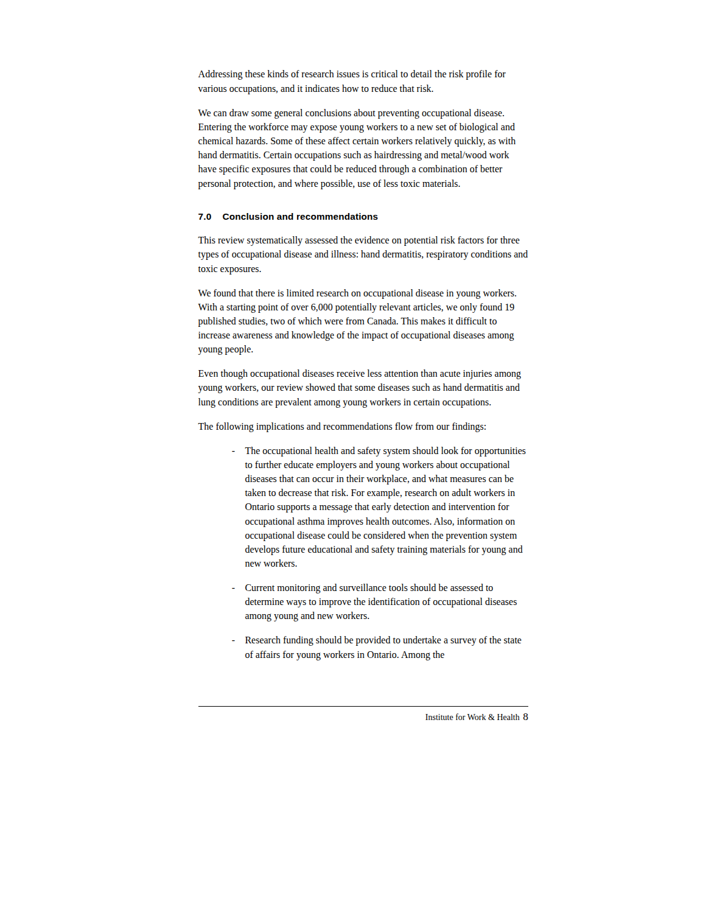Addressing these kinds of research issues is critical to detail the risk profile for various occupations, and it indicates how to reduce that risk.
We can draw some general conclusions about preventing occupational disease. Entering the workforce may expose young workers to a new set of biological and chemical hazards. Some of these affect certain workers relatively quickly, as with hand dermatitis. Certain occupations such as hairdressing and metal/wood work have specific exposures that could be reduced through a combination of better personal protection, and where possible, use of less toxic materials.
7.0 Conclusion and recommendations
This review systematically assessed the evidence on potential risk factors for three types of occupational disease and illness: hand dermatitis, respiratory conditions and toxic exposures.
We found that there is limited research on occupational disease in young workers. With a starting point of over 6,000 potentially relevant articles, we only found 19 published studies, two of which were from Canada. This makes it difficult to increase awareness and knowledge of the impact of occupational diseases among young people.
Even though occupational diseases receive less attention than acute injuries among young workers, our review showed that some diseases such as hand dermatitis and lung conditions are prevalent among young workers in certain occupations.
The following implications and recommendations flow from our findings:
The occupational health and safety system should look for opportunities to further educate employers and young workers about occupational diseases that can occur in their workplace, and what measures can be taken to decrease that risk. For example, research on adult workers in Ontario supports a message that early detection and intervention for occupational asthma improves health outcomes. Also, information on occupational disease could be considered when the prevention system develops future educational and safety training materials for young and new workers.
Current monitoring and surveillance tools should be assessed to determine ways to improve the identification of occupational diseases among young and new workers.
Research funding should be provided to undertake a survey of the state of affairs for young workers in Ontario. Among the
Institute for Work & Health 8